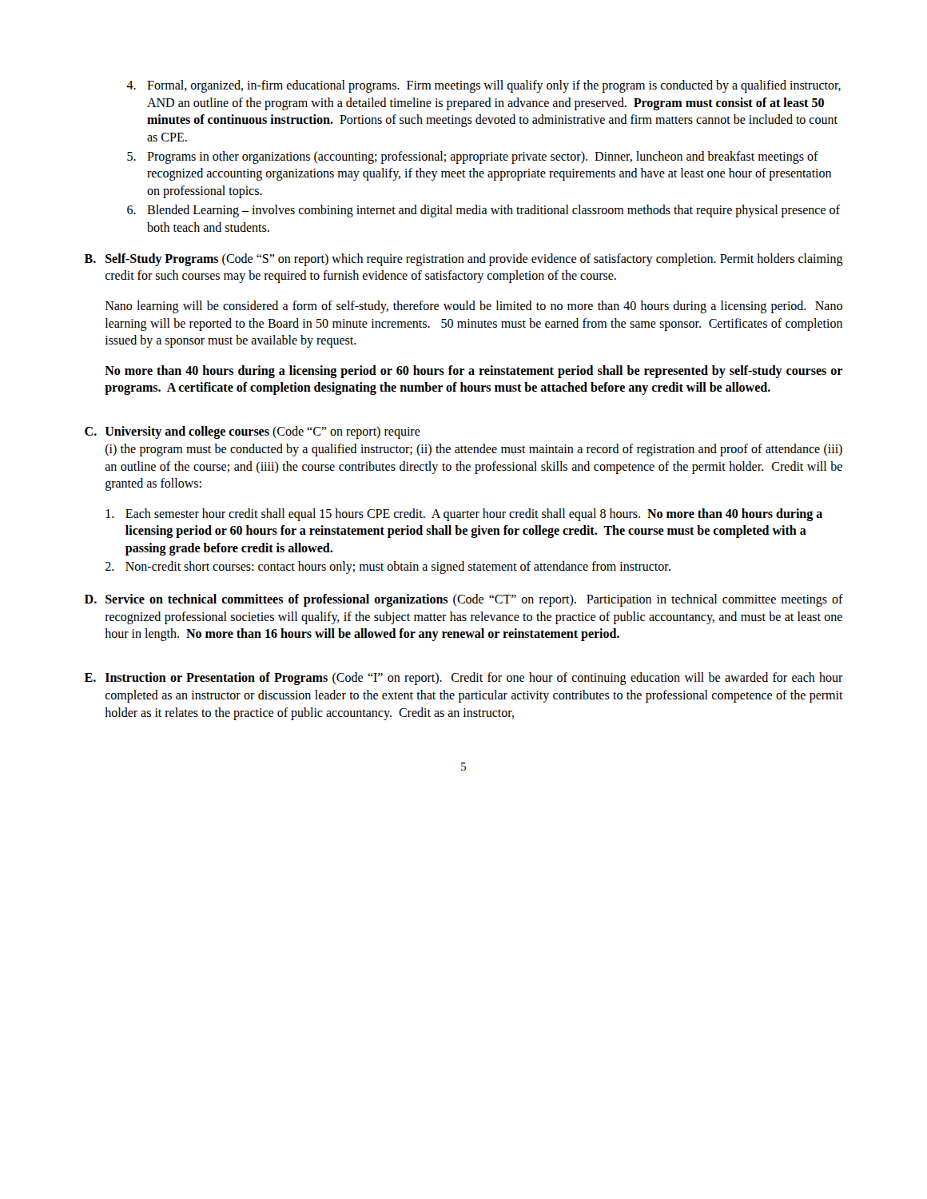4. Formal, organized, in-firm educational programs. Firm meetings will qualify only if the program is conducted by a qualified instructor, AND an outline of the program with a detailed timeline is prepared in advance and preserved. Program must consist of at least 50 minutes of continuous instruction. Portions of such meetings devoted to administrative and firm matters cannot be included to count as CPE.
5. Programs in other organizations (accounting; professional; appropriate private sector). Dinner, luncheon and breakfast meetings of recognized accounting organizations may qualify, if they meet the appropriate requirements and have at least one hour of presentation on professional topics.
6. Blended Learning – involves combining internet and digital media with traditional classroom methods that require physical presence of both teach and students.
B.
Self-Study Programs (Code “S” on report) which require registration and provide evidence of satisfactory completion. Permit holders claiming credit for such courses may be required to furnish evidence of satisfactory completion of the course.
Nano learning will be considered a form of self-study, therefore would be limited to no more than 40 hours during a licensing period. Nano learning will be reported to the Board in 50 minute increments. 50 minutes must be earned from the same sponsor. Certificates of completion issued by a sponsor must be available by request.
No more than 40 hours during a licensing period or 60 hours for a reinstatement period shall be represented by self-study courses or programs. A certificate of completion designating the number of hours must be attached before any credit will be allowed.
C.
University and college courses (Code “C” on report) require
(i) the program must be conducted by a qualified instructor; (ii) the attendee must maintain a record of registration and proof of attendance (iii) an outline of the course; and (iiii) the course contributes directly to the professional skills and competence of the permit holder. Credit will be granted as follows:
1. Each semester hour credit shall equal 15 hours CPE credit. A quarter hour credit shall equal 8 hours. No more than 40 hours during a licensing period or 60 hours for a reinstatement period shall be given for college credit. The course must be completed with a passing grade before credit is allowed.
2. Non-credit short courses: contact hours only; must obtain a signed statement of attendance from instructor.
D.
Service on technical committees of professional organizations (Code “CT” on report). Participation in technical committee meetings of recognized professional societies will qualify, if the subject matter has relevance to the practice of public accountancy, and must be at least one hour in length. No more than 16 hours will be allowed for any renewal or reinstatement period.
E.
Instruction or Presentation of Programs (Code “I” on report). Credit for one hour of continuing education will be awarded for each hour completed as an instructor or discussion leader to the extent that the particular activity contributes to the professional competence of the permit holder as it relates to the practice of public accountancy. Credit as an instructor,
5